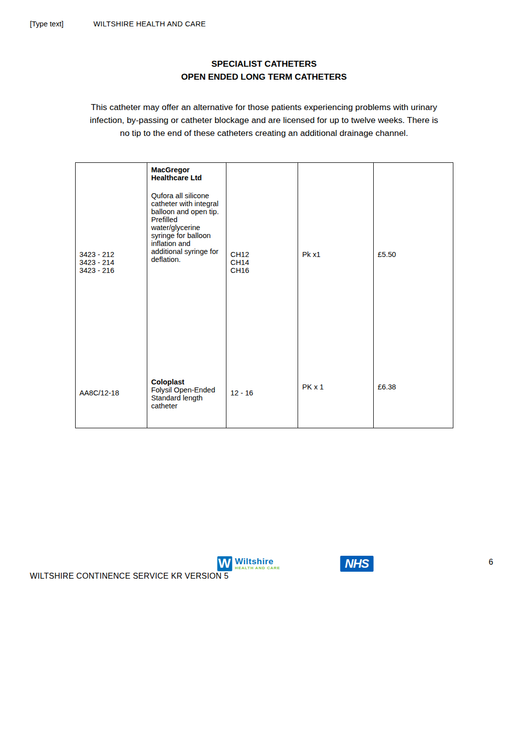[Type text] WILTSHIRE HEALTH AND CARE
SPECIALIST CATHETERS
OPEN ENDED LONG TERM CATHETERS
This catheter may offer an alternative for those patients experiencing problems with urinary infection, by-passing or catheter blockage and are licensed for up to twelve weeks. There is no tip to the end of these catheters creating an additional drainage channel.
| 3423 - 212 3423 - 214 3423 - 216 AA8C/12-18 | MacGregor Healthcare Ltd Qufora all silicone catheter with integral balloon and open tip. Prefilled water/glycerine syringe for balloon inflation and additional syringe for deflation. Coloplast Folysil Open-Ended Standard length catheter | CH12 CH14 CH16 12 - 16 | Pk x1 PK x 1 | £5.50 £6.38 |
6
WILTSHIRE CONTINENCE SERVICE KR VERSION 5
W
Wiltshire
HEALTH AND CARE
NHS